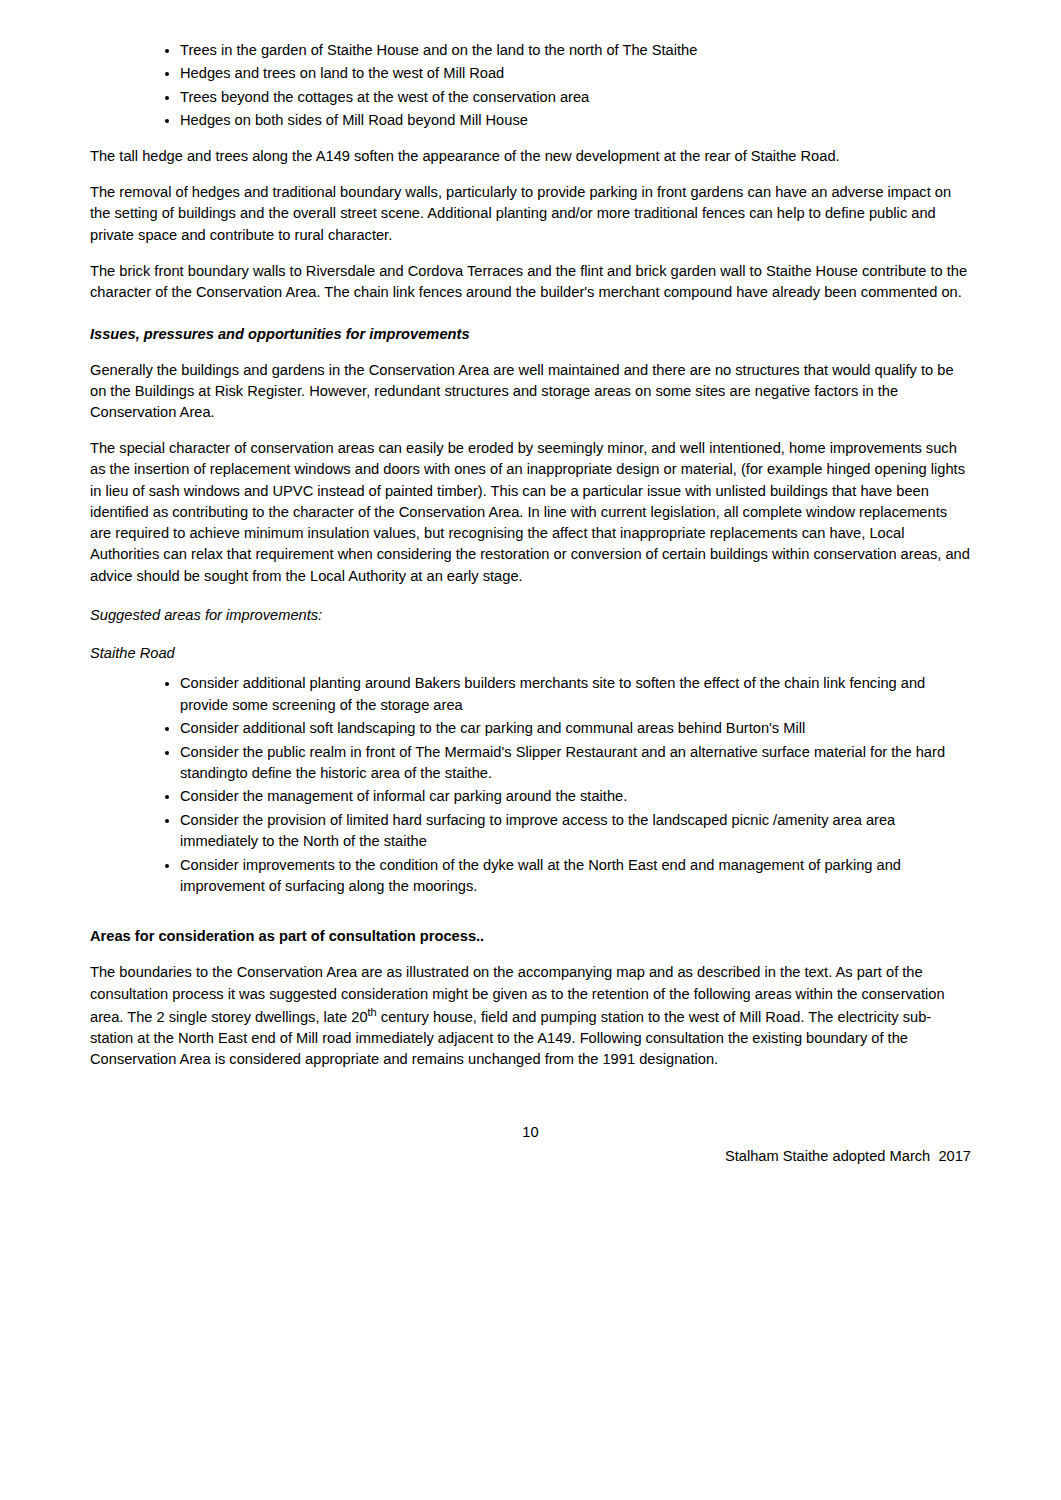Trees in the garden of Staithe House and on the land to the north of The Staithe
Hedges and trees on land to the west of Mill Road
Trees beyond the cottages at the west of the conservation area
Hedges on both sides of Mill Road beyond Mill House
The tall hedge and trees along the A149 soften the appearance of the new development at the rear of Staithe Road.
The removal of hedges and traditional boundary walls, particularly to provide parking in front gardens can have an adverse impact on the setting of buildings and the overall street scene. Additional planting and/or more traditional fences can help to define public and private space and contribute to rural character.
The brick front boundary walls to Riversdale and Cordova Terraces and the flint and brick garden wall to Staithe House contribute to the character of the Conservation Area. The chain link fences around the builder's merchant compound have already been commented on.
Issues, pressures and opportunities for improvements
Generally the buildings and gardens in the Conservation Area are well maintained and there are no structures that would qualify to be on the Buildings at Risk Register. However, redundant structures and storage areas on some sites are negative factors in the Conservation Area.
The special character of conservation areas can easily be eroded by seemingly minor, and well intentioned, home improvements such as the insertion of replacement windows and doors with ones of an inappropriate design or material, (for example hinged opening lights in lieu of sash windows and UPVC instead of painted timber). This can be a particular issue with unlisted buildings that have been identified as contributing to the character of the Conservation Area. In line with current legislation, all complete window replacements are required to achieve minimum insulation values, but recognising the affect that inappropriate replacements can have, Local Authorities can relax that requirement when considering the restoration or conversion of certain buildings within conservation areas, and advice should be sought from the Local Authority at an early stage.
Suggested areas for improvements:
Staithe Road
Consider additional planting around Bakers builders merchants site to soften the effect of the chain link fencing and provide some screening of the storage area
Consider additional soft landscaping to the car parking and communal areas behind Burton's Mill
Consider the public realm in front of The Mermaid's Slipper Restaurant and an alternative surface material for the hard standingto define the historic area of the staithe.
Consider the management of informal car parking around the staithe.
Consider the provision of limited hard surfacing to improve access to the landscaped picnic /amenity area area immediately to the North of the staithe
Consider improvements to the condition of the dyke wall at the North East end and management of parking and improvement of surfacing along the moorings.
Areas for consideration as part of consultation process..
The boundaries to the Conservation Area are as illustrated on the accompanying map and as described in the text. As part of the consultation process it was suggested consideration might be given as to the retention of the following areas within the conservation area. The 2 single storey dwellings, late 20th century house, field and pumping station to the west of Mill Road. The electricity sub-station at the North East end of Mill road immediately adjacent to the A149. Following consultation the existing boundary of the Conservation Area is considered appropriate and remains unchanged from the 1991 designation.
10
Stalham Staithe adopted March 2017